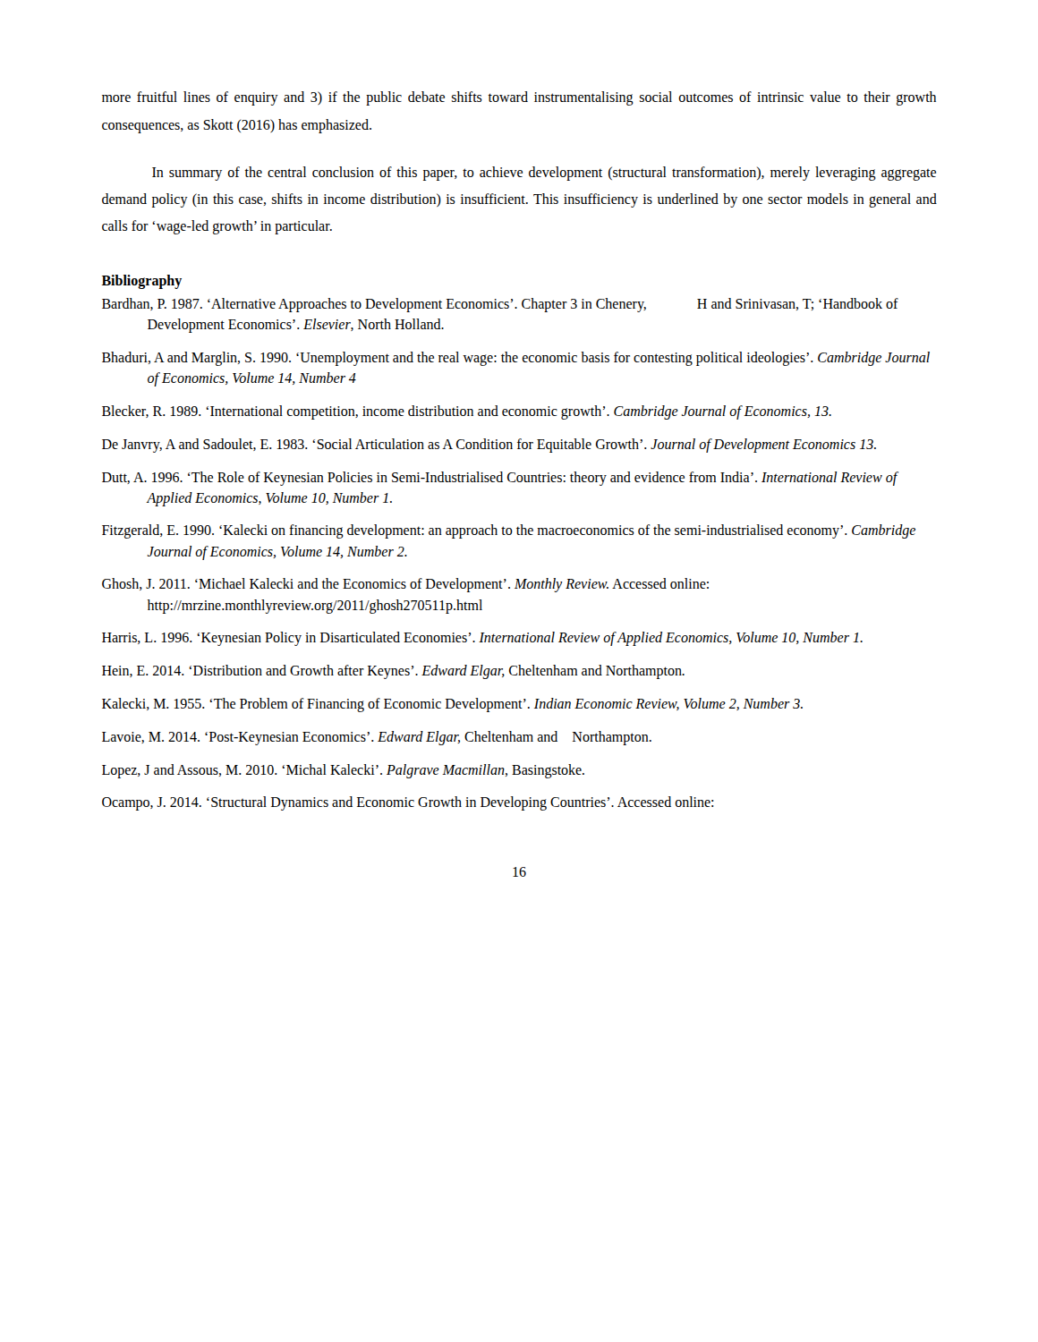more fruitful lines of enquiry and 3) if the public debate shifts toward instrumentalising social outcomes of intrinsic value to their growth consequences, as Skott (2016) has emphasized.
In summary of the central conclusion of this paper, to achieve development (structural transformation), merely leveraging aggregate demand policy (in this case, shifts in income distribution) is insufficient. This insufficiency is underlined by one sector models in general and calls for ‘wage-led growth’ in particular.
Bibliography
Bardhan, P. 1987. ‘Alternative Approaches to Development Economics’. Chapter 3 in Chenery, H and Srinivasan, T; ‘Handbook of Development Economics’. Elsevier, North Holland.
Bhaduri, A and Marglin, S. 1990. ‘Unemployment and the real wage: the economic basis for contesting political ideologies’. Cambridge Journal of Economics, Volume 14, Number 4
Blecker, R. 1989. ‘International competition, income distribution and economic growth’. Cambridge Journal of Economics, 13.
De Janvry, A and Sadoulet, E. 1983. ‘Social Articulation as A Condition for Equitable Growth’. Journal of Development Economics 13.
Dutt, A. 1996. ‘The Role of Keynesian Policies in Semi-Industrialised Countries: theory and evidence from India’. International Review of Applied Economics, Volume 10, Number 1.
Fitzgerald, E. 1990. ‘Kalecki on financing development: an approach to the macroeconomics of the semi-industrialised economy’. Cambridge Journal of Economics, Volume 14, Number 2.
Ghosh, J. 2011. ‘Michael Kalecki and the Economics of Development’. Monthly Review. Accessed online: http://mrzine.monthlyreview.org/2011/ghosh270511p.html
Harris, L. 1996. ‘Keynesian Policy in Disarticulated Economies’. International Review of Applied Economics, Volume 10, Number 1.
Hein, E. 2014. ‘Distribution and Growth after Keynes’. Edward Elgar, Cheltenham and Northampton.
Kalecki, M. 1955. ‘The Problem of Financing of Economic Development’. Indian Economic Review, Volume 2, Number 3.
Lavoie, M. 2014. ‘Post-Keynesian Economics’. Edward Elgar, Cheltenham and Northampton.
Lopez, J and Assous, M. 2010. ‘Michal Kalecki’. Palgrave Macmillan, Basingstoke.
Ocampo, J. 2014. ‘Structural Dynamics and Economic Growth in Developing Countries’. Accessed online:
16